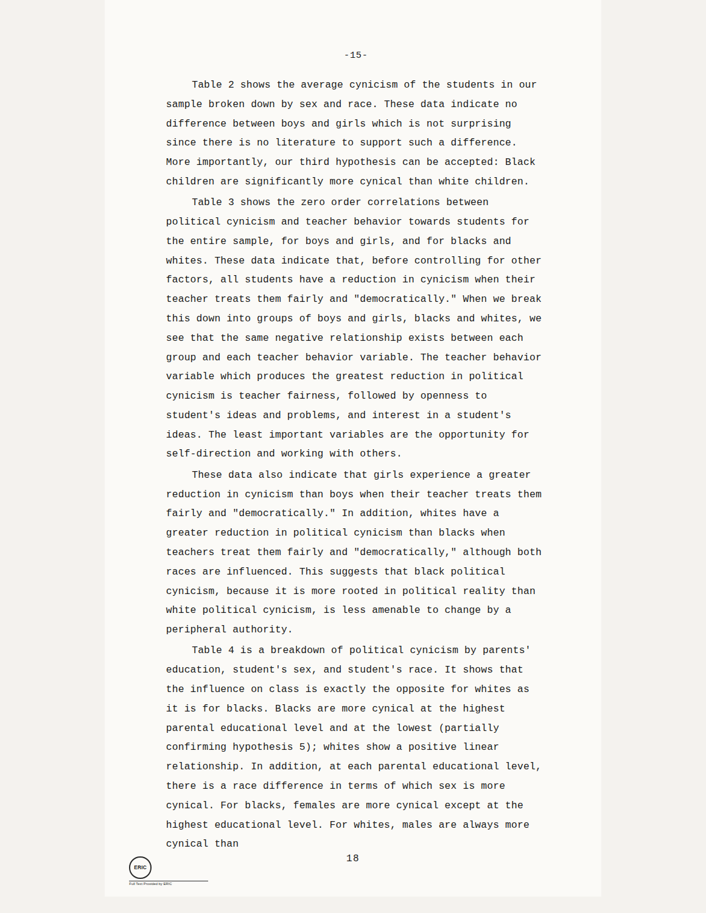-15-
Table 2 shows the average cynicism of the students in our sample broken down by sex and race. These data indicate no difference between boys and girls which is not surprising since there is no literature to support such a difference. More importantly, our third hypothesis can be accepted: Black children are significantly more cynical than white children.
Table 3 shows the zero order correlations between political cynicism and teacher behavior towards students for the entire sample, for boys and girls, and for blacks and whites. These data indicate that, before controlling for other factors, all students have a reduction in cynicism when their teacher treats them fairly and "democratically." When we break this down into groups of boys and girls, blacks and whites, we see that the same negative relationship exists between each group and each teacher behavior variable. The teacher behavior variable which produces the greatest reduction in political cynicism is teacher fairness, followed by openness to student's ideas and problems, and interest in a student's ideas. The least important variables are the opportunity for self-direction and working with others.
These data also indicate that girls experience a greater reduction in cynicism than boys when their teacher treats them fairly and "democratically." In addition, whites have a greater reduction in political cynicism than blacks when teachers treat them fairly and "democratically," although both races are influenced. This suggests that black political cynicism, because it is more rooted in political reality than white political cynicism, is less amenable to change by a peripheral authority.
Table 4 is a breakdown of political cynicism by parents' education, student's sex, and student's race. It shows that the influence on class is exactly the opposite for whites as it is for blacks. Blacks are more cynical at the highest parental educational level and at the lowest (partially confirming hypothesis 5); whites show a positive linear relationship. In addition, at each parental educational level, there is a race difference in terms of which sex is more cynical. For blacks, females are more cynical except at the highest educational level. For whites, males are always more cynical than
18
ERIC
Full Text Provided by ERIC